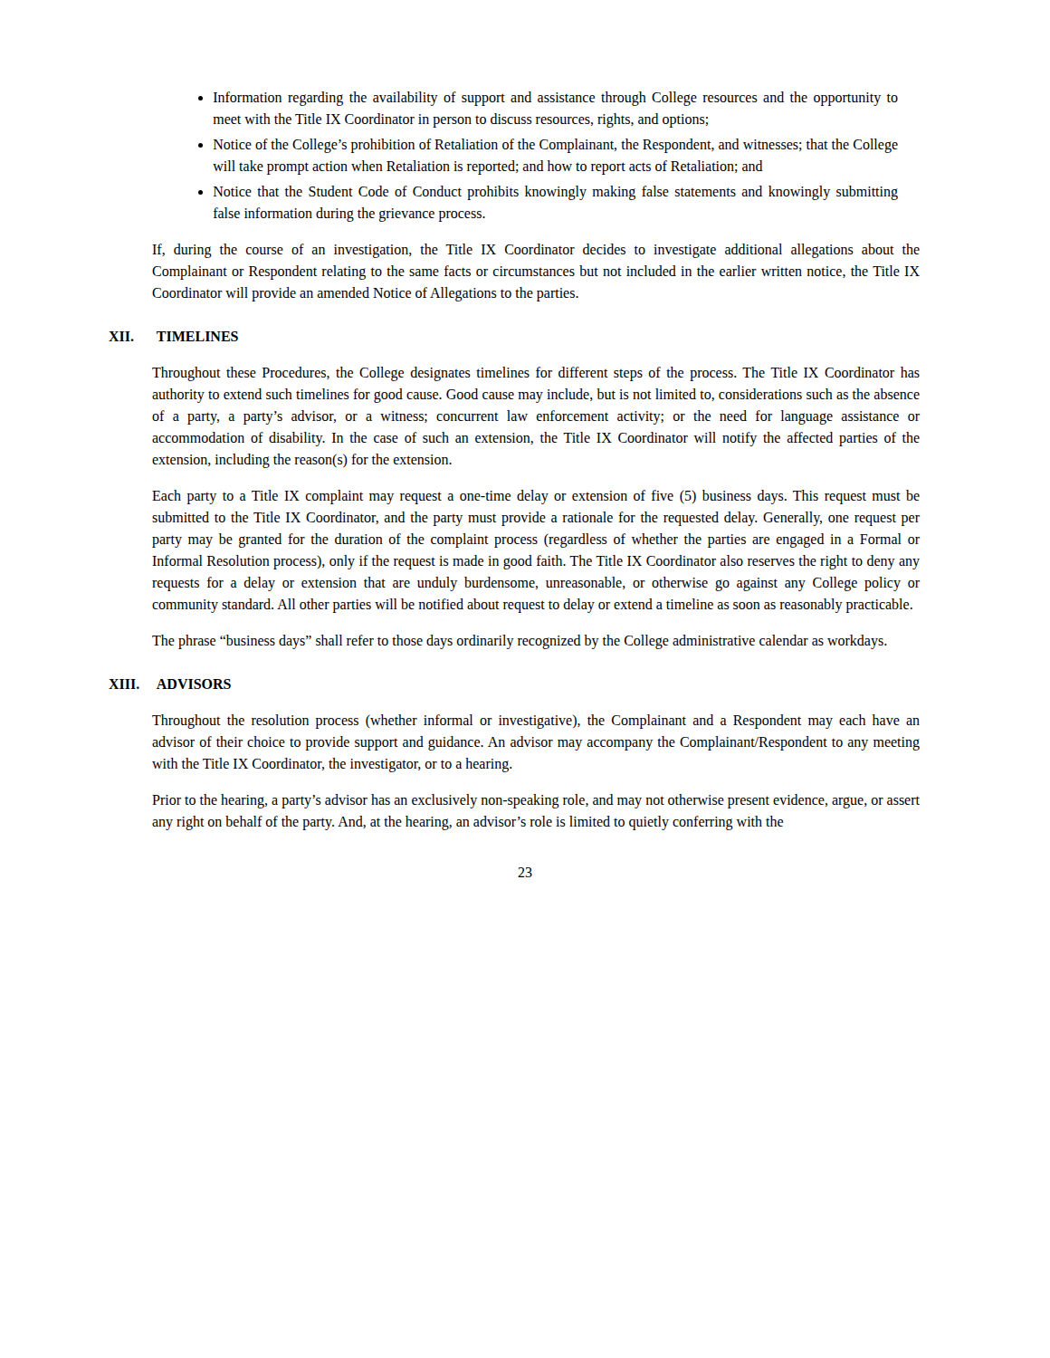Information regarding the availability of support and assistance through College resources and the opportunity to meet with the Title IX Coordinator in person to discuss resources, rights, and options;
Notice of the College’s prohibition of Retaliation of the Complainant, the Respondent, and witnesses; that the College will take prompt action when Retaliation is reported; and how to report acts of Retaliation; and
Notice that the Student Code of Conduct prohibits knowingly making false statements and knowingly submitting false information during the grievance process.
If, during the course of an investigation, the Title IX Coordinator decides to investigate additional allegations about the Complainant or Respondent relating to the same facts or circumstances but not included in the earlier written notice, the Title IX Coordinator will provide an amended Notice of Allegations to the parties.
XII. TIMELINES
Throughout these Procedures, the College designates timelines for different steps of the process. The Title IX Coordinator has authority to extend such timelines for good cause. Good cause may include, but is not limited to, considerations such as the absence of a party, a party’s advisor, or a witness; concurrent law enforcement activity; or the need for language assistance or accommodation of disability. In the case of such an extension, the Title IX Coordinator will notify the affected parties of the extension, including the reason(s) for the extension.
Each party to a Title IX complaint may request a one-time delay or extension of five (5) business days. This request must be submitted to the Title IX Coordinator, and the party must provide a rationale for the requested delay. Generally, one request per party may be granted for the duration of the complaint process (regardless of whether the parties are engaged in a Formal or Informal Resolution process), only if the request is made in good faith. The Title IX Coordinator also reserves the right to deny any requests for a delay or extension that are unduly burdensome, unreasonable, or otherwise go against any College policy or community standard. All other parties will be notified about request to delay or extend a timeline as soon as reasonably practicable.
The phrase “business days” shall refer to those days ordinarily recognized by the College administrative calendar as workdays.
XIII. ADVISORS
Throughout the resolution process (whether informal or investigative), the Complainant and a Respondent may each have an advisor of their choice to provide support and guidance. An advisor may accompany the Complainant/Respondent to any meeting with the Title IX Coordinator, the investigator, or to a hearing.
Prior to the hearing, a party’s advisor has an exclusively non-speaking role, and may not otherwise present evidence, argue, or assert any right on behalf of the party. And, at the hearing, an advisor’s role is limited to quietly conferring with the
23